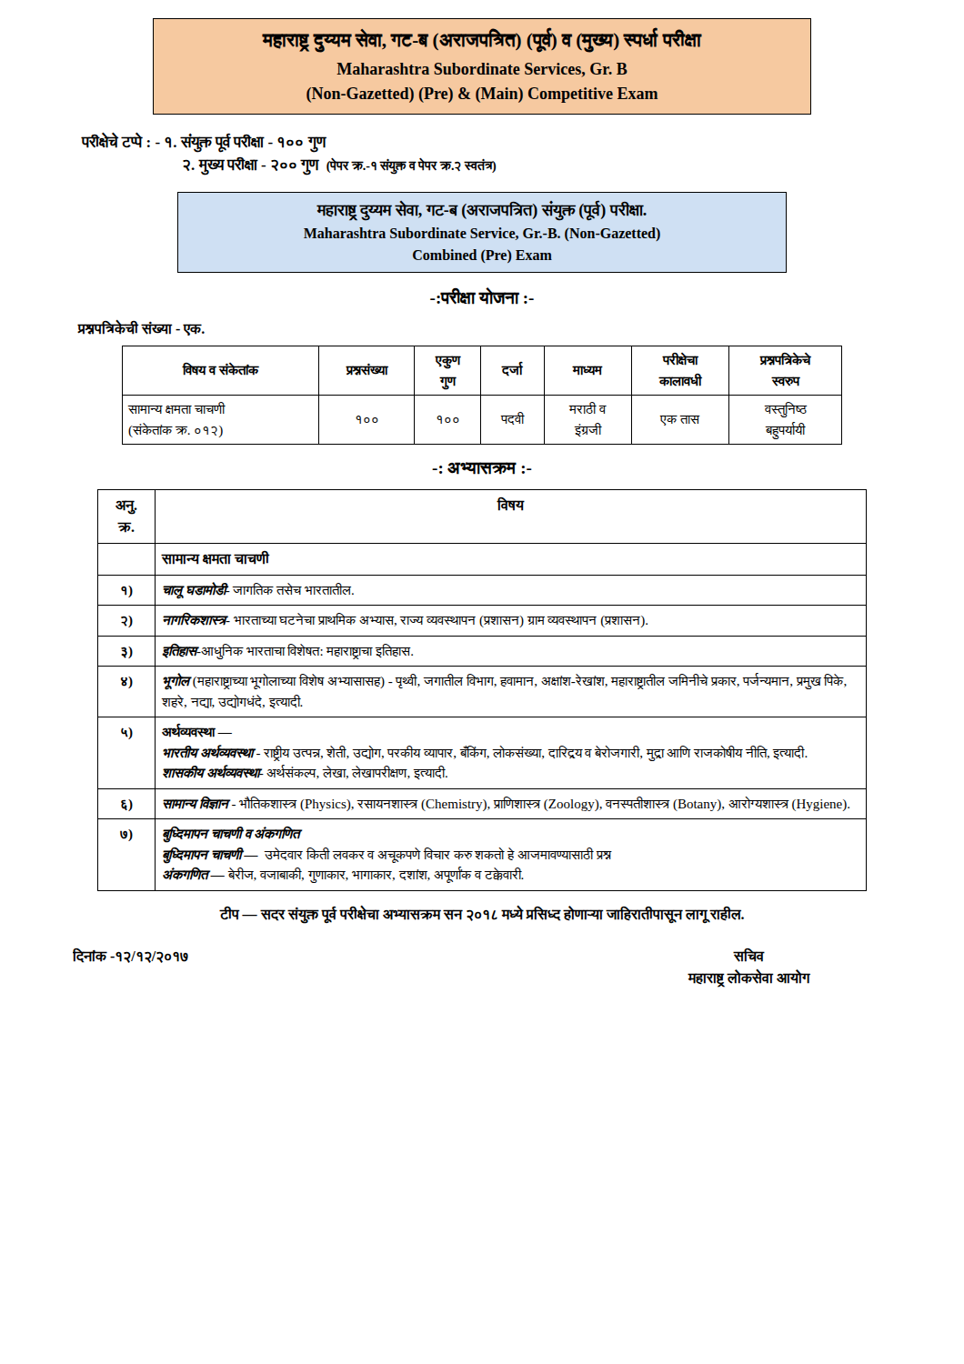महाराष्ट्र दुय्यम सेवा, गट-ब (अराजपत्रित) (पूर्व) व (मुख्य) स्पर्धा परीक्षा
Maharashtra Subordinate Services, Gr. B
(Non-Gazetted) (Pre) & (Main) Competitive Exam
परीक्षेचे टप्पे : - १. संयुक्त पूर्व परीक्षा - १०० गुण
२. मुख्य परीक्षा - २०० गुण (पेपर क्र.-१ संयुक्त व पेपर क्र.२ स्वतंत्र)
महाराष्ट्र दुय्यम सेवा, गट-ब (अराजपत्रित) संयुक्त (पूर्व) परीक्षा.
Maharashtra Subordinate Service, Gr.-B. (Non-Gazetted)
Combined (Pre) Exam
-:परीक्षा योजना :-
प्रश्नपत्रिकेची संख्या - एक.
| विषय व संकेतांक | प्रश्नसंख्या | एकुण गुण | दर्जा | माध्यम | परीक्षेचा कालावधी | प्रश्नपत्रिकेचे स्वरुप |
| --- | --- | --- | --- | --- | --- | --- |
| सामान्य क्षमता चाचणी (संकेतांक क्र. ०१२) | १०० | १०० | पदवी | मराठी व इंग्रजी | एक तास | वस्तुनिष्ठ बहुपर्यायी |
-: अभ्यासक्रम :-
| अनु. क्र. | विषय |
| --- | --- |
| | सामान्य क्षमता चाचणी |
| १) | चालू घडामोडी - जागतिक तसेच भारतातील. |
| २) | नागरिकशास्त्र - भारताच्या घटनेचा प्राथमिक अभ्यास, राज्य व्यवस्थापन (प्रशासन) ग्राम व्यवस्थापन (प्रशासन). |
| ३) | इतिहास -आधुनिक भारताचा विशेषत: महाराष्ट्राचा इतिहास. |
| ४) | भूगोल (महाराष्ट्राच्या भूगोलाच्या विशेष अभ्यासासह) - पृथ्वी, जगातील विभाग, हवामान, अक्षांश-रेखांश, महाराष्ट्रातील जमिनीचे प्रकार, पर्जन्यमान, प्रमुख पिके, शहरे, नद्या, उद्योगधंदे, इत्यादी. |
| ५) | अर्थव्यवस्था — भारतीय अर्थव्यवस्था - राष्ट्रीय उत्पन्न, शेती, उद्योग, परकीय व्यापार, बँकिंग, लोकसंख्या, दारिद्रय व बेरोजगारी, मुद्रा आणि राजकोषीय नीति, इत्यादी. शासकीय अर्थव्यवस्था - अर्थसंकल्प, लेखा, लेखापरीक्षण, इत्यादी. |
| ६) | सामान्य विज्ञान - भौतिकशास्त्र (Physics), रसायनशास्त्र (Chemistry), प्राणिशास्त्र (Zoology), वनस्पतीशास्त्र (Botany), आरोग्यशास्त्र (Hygiene). |
| ७) | बुध्दिमापन चाचणी व अंकगणित बुध्दिमापन चाचणी — उमेदवार किती लवकर व अचूकपणे विचार करु शकतो हे आजमावण्यासाठी प्रश्न अंकगणित — बेरीज, वजाबाकी, गुणाकार, भागाकार, दशांश, अपूर्णांक व टक्केवारी. |
टीप — सदर संयुक्त पूर्व परीक्षेचा अभ्यासक्रम सन २०१८ मध्ये प्रसिध्द होणाऱ्या जाहिरातीपासून लागू राहील.
दिनांक -१२/१२/२०१७
सचिव
महाराष्ट्र लोकसेवा आयोग